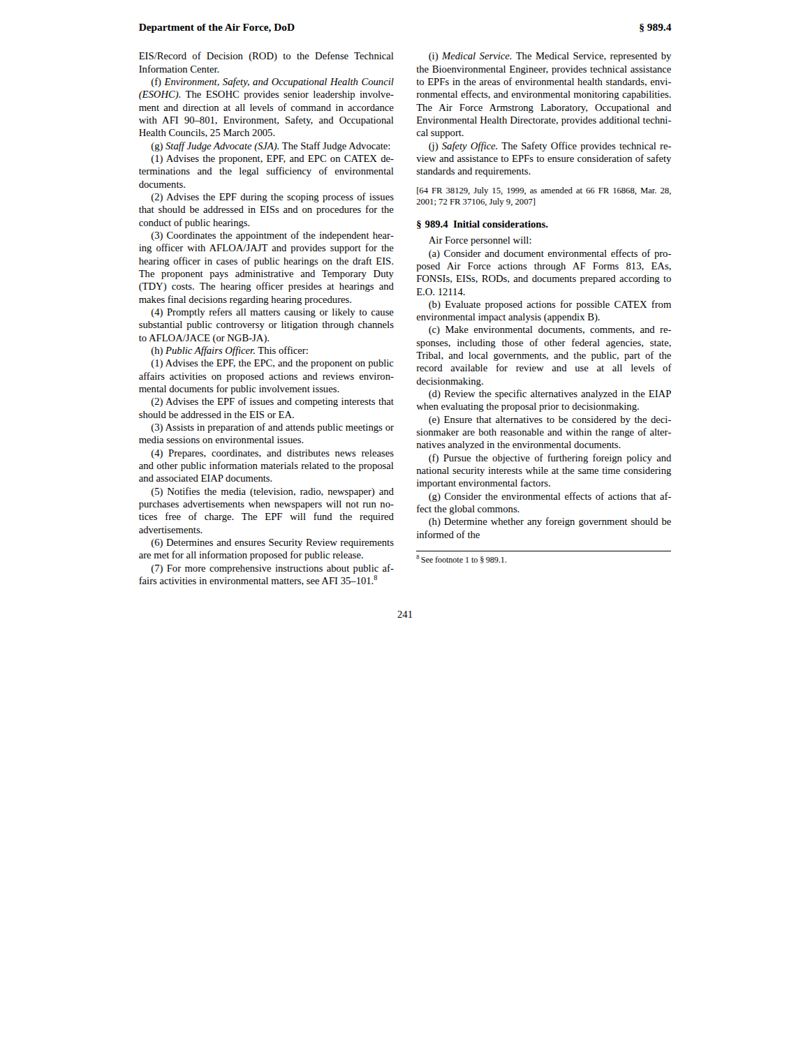Department of the Air Force, DoD
§ 989.4
EIS/Record of Decision (ROD) to the Defense Technical Information Center.
(f) Environment, Safety, and Occupational Health Council (ESOHC). The ESOHC provides senior leadership involvement and direction at all levels of command in accordance with AFI 90–801, Environment, Safety, and Occupational Health Councils, 25 March 2005.
(g) Staff Judge Advocate (SJA). The Staff Judge Advocate:
(1) Advises the proponent, EPF, and EPC on CATEX determinations and the legal sufficiency of environmental documents.
(2) Advises the EPF during the scoping process of issues that should be addressed in EISs and on procedures for the conduct of public hearings.
(3) Coordinates the appointment of the independent hearing officer with AFLOA/JAJT and provides support for the hearing officer in cases of public hearings on the draft EIS. The proponent pays administrative and Temporary Duty (TDY) costs. The hearing officer presides at hearings and makes final decisions regarding hearing procedures.
(4) Promptly refers all matters causing or likely to cause substantial public controversy or litigation through channels to AFLOA/JACE (or NGB-JA).
(h) Public Affairs Officer. This officer:
(1) Advises the EPF, the EPC, and the proponent on public affairs activities on proposed actions and reviews environmental documents for public involvement issues.
(2) Advises the EPF of issues and competing interests that should be addressed in the EIS or EA.
(3) Assists in preparation of and attends public meetings or media sessions on environmental issues.
(4) Prepares, coordinates, and distributes news releases and other public information materials related to the proposal and associated EIAP documents.
(5) Notifies the media (television, radio, newspaper) and purchases advertisements when newspapers will not run notices free of charge. The EPF will fund the required advertisements.
(6) Determines and ensures Security Review requirements are met for all information proposed for public release.
(7) For more comprehensive instructions about public affairs activities in environmental matters, see AFI 35–101.8
(i) Medical Service. The Medical Service, represented by the Bioenvironmental Engineer, provides technical assistance to EPFs in the areas of environmental health standards, environmental effects, and environmental monitoring capabilities. The Air Force Armstrong Laboratory, Occupational and Environmental Health Directorate, provides additional technical support.
(j) Safety Office. The Safety Office provides technical review and assistance to EPFs to ensure consideration of safety standards and requirements.
[64 FR 38129, July 15, 1999, as amended at 66 FR 16868, Mar. 28, 2001; 72 FR 37106, July 9, 2007]
§989.4 Initial considerations.
Air Force personnel will:
(a) Consider and document environmental effects of proposed Air Force actions through AF Forms 813, EAs, FONSIs, EISs, RODs, and documents prepared according to E.O. 12114.
(b) Evaluate proposed actions for possible CATEX from environmental impact analysis (appendix B).
(c) Make environmental documents, comments, and responses, including those of other federal agencies, state, Tribal, and local governments, and the public, part of the record available for review and use at all levels of decisionmaking.
(d) Review the specific alternatives analyzed in the EIAP when evaluating the proposal prior to decisionmaking.
(e) Ensure that alternatives to be considered by the decisionmaker are both reasonable and within the range of alternatives analyzed in the environmental documents.
(f) Pursue the objective of furthering foreign policy and national security interests while at the same time considering important environmental factors.
(g) Consider the environmental effects of actions that affect the global commons.
(h) Determine whether any foreign government should be informed of the
8 See footnote 1 to § 989.1.
241